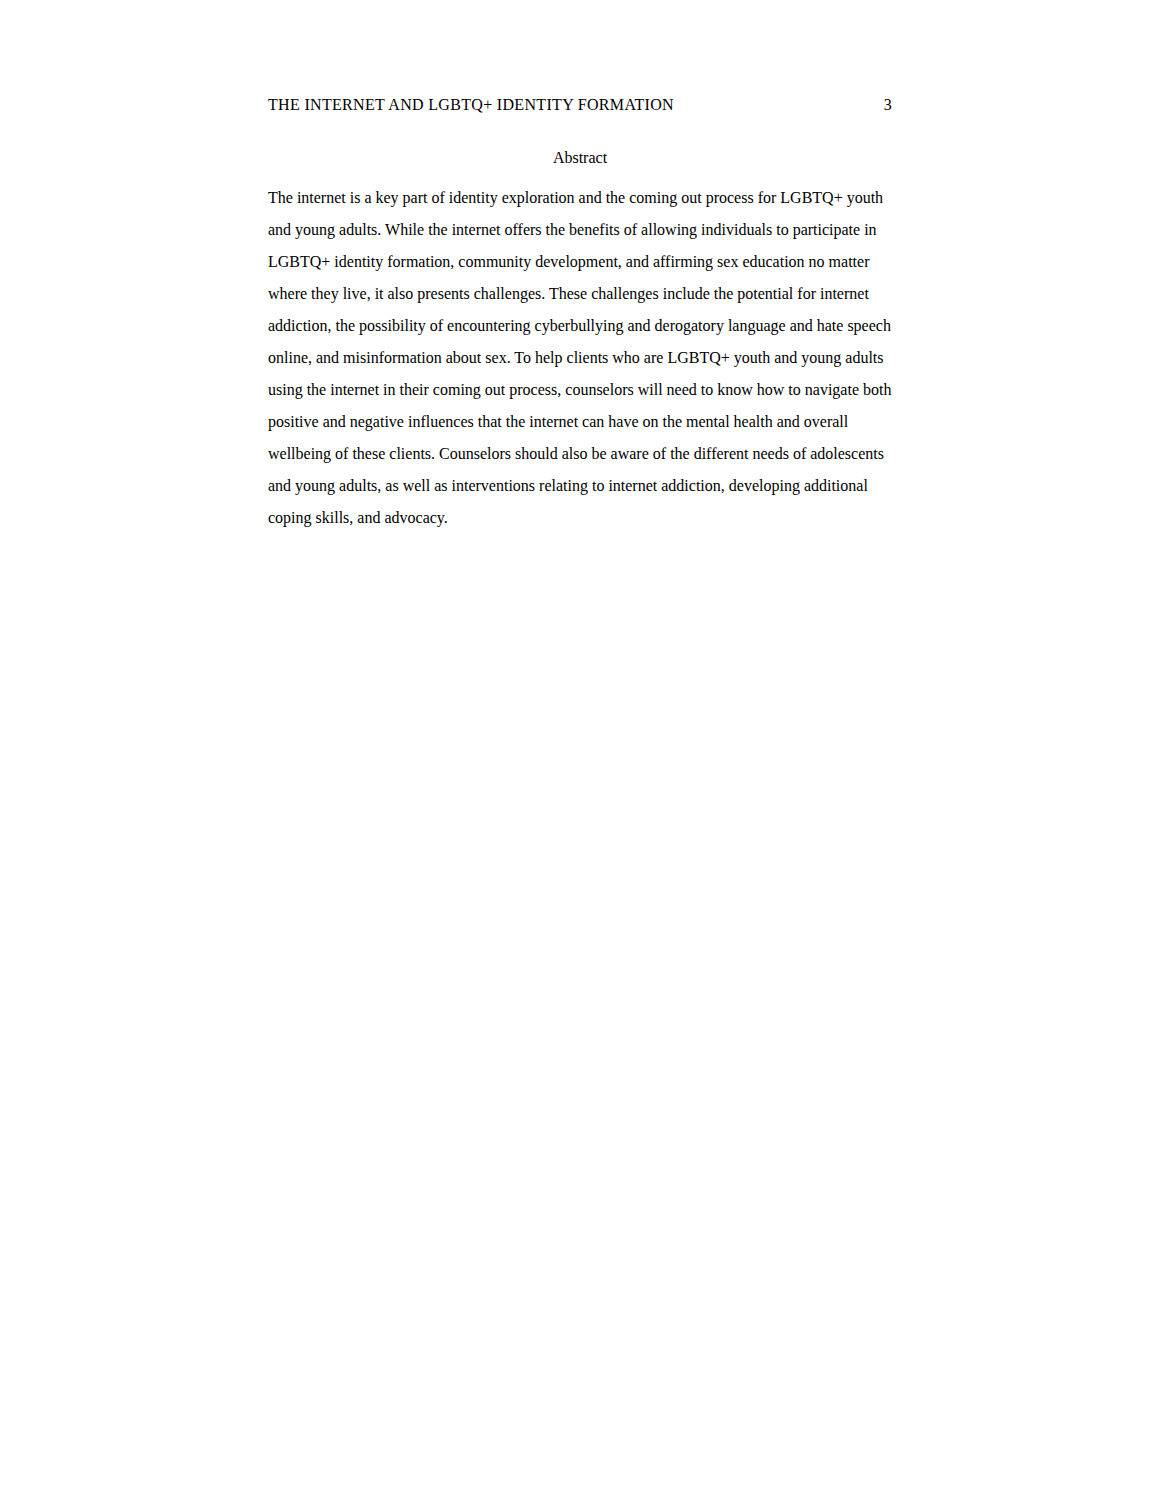The Internet and LGBTQ+ Identity Formation 3
Abstract
The internet is a key part of identity exploration and the coming out process for LGBTQ+ youth and young adults. While the internet offers the benefits of allowing individuals to participate in LGBTQ+ identity formation, community development, and affirming sex education no matter where they live, it also presents challenges. These challenges include the potential for internet addiction, the possibility of encountering cyberbullying and derogatory language and hate speech online, and misinformation about sex. To help clients who are LGBTQ+ youth and young adults using the internet in their coming out process, counselors will need to know how to navigate both positive and negative influences that the internet can have on the mental health and overall wellbeing of these clients. Counselors should also be aware of the different needs of adolescents and young adults, as well as interventions relating to internet addiction, developing additional coping skills, and advocacy.